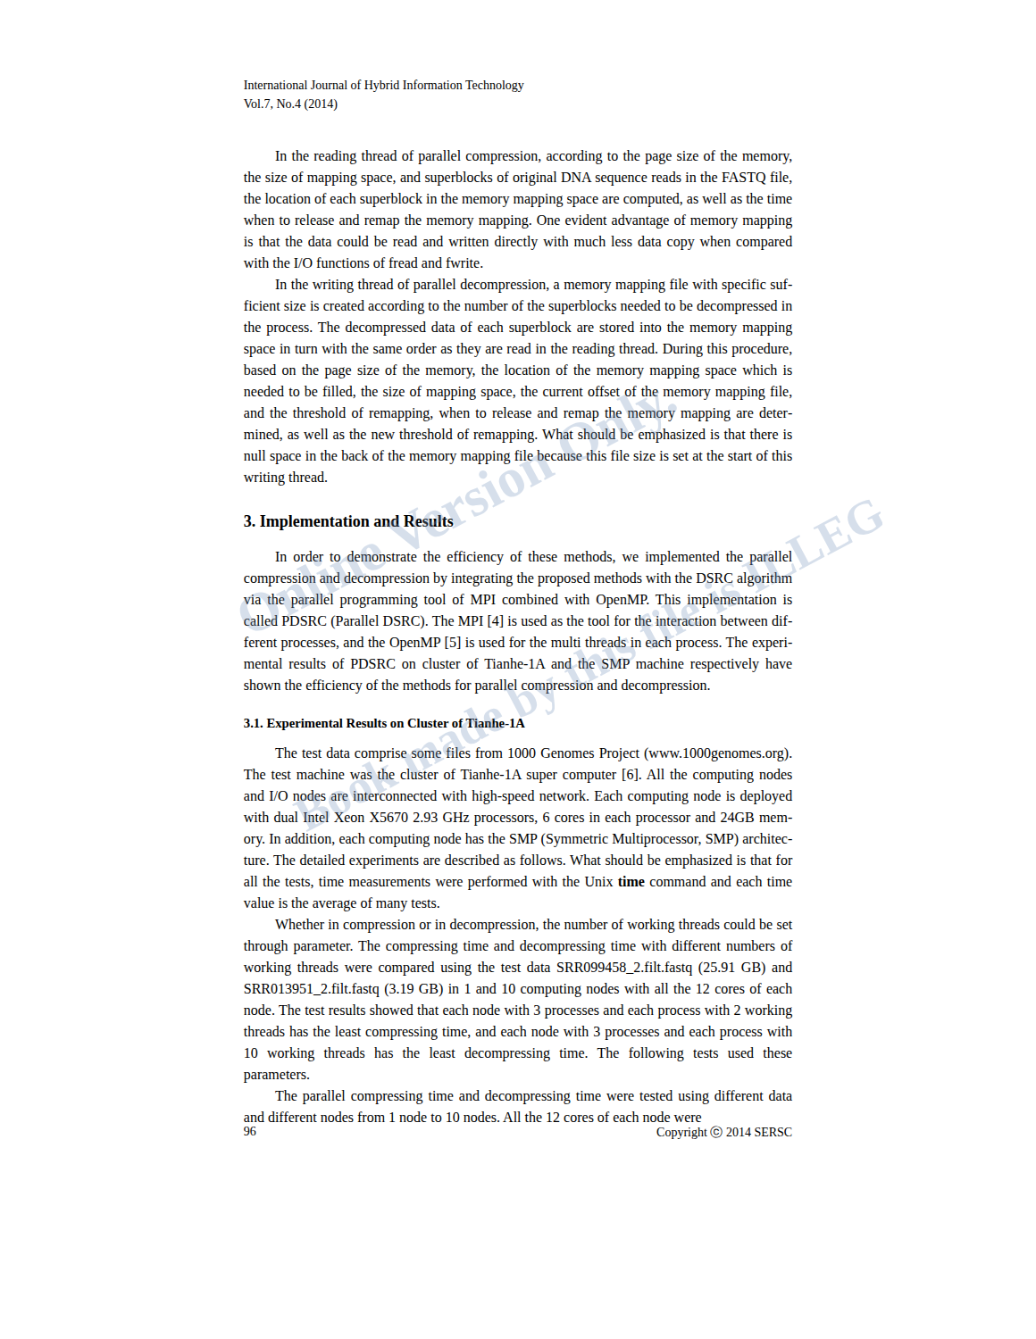International Journal of Hybrid Information Technology
Vol.7, No.4 (2014)
In the reading thread of parallel compression, according to the page size of the memory, the size of mapping space, and superblocks of original DNA sequence reads in the FASTQ file, the location of each superblock in the memory mapping space are computed, as well as the time when to release and remap the memory mapping. One evident advantage of memory mapping is that the data could be read and written directly with much less data copy when compared with the I/O functions of fread and fwrite.
In the writing thread of parallel decompression, a memory mapping file with specific sufficient size is created according to the number of the superblocks needed to be decompressed in the process. The decompressed data of each superblock are stored into the memory mapping space in turn with the same order as they are read in the reading thread. During this procedure, based on the page size of the memory, the location of the memory mapping space which is needed to be filled, the size of mapping space, the current offset of the memory mapping file, and the threshold of remapping, when to release and remap the memory mapping are determined, as well as the new threshold of remapping. What should be emphasized is that there is null space in the back of the memory mapping file because this file size is set at the start of this writing thread.
3. Implementation and Results
In order to demonstrate the efficiency of these methods, we implemented the parallel compression and decompression by integrating the proposed methods with the DSRC algorithm via the parallel programming tool of MPI combined with OpenMP. This implementation is called PDSRC (Parallel DSRC). The MPI [4] is used as the tool for the interaction between different processes, and the OpenMP [5] is used for the multi threads in each process. The experimental results of PDSRC on cluster of Tianhe-1A and the SMP machine respectively have shown the efficiency of the methods for parallel compression and decompression.
3.1. Experimental Results on Cluster of Tianhe-1A
The test data comprise some files from 1000 Genomes Project (www.1000genomes.org). The test machine was the cluster of Tianhe-1A super computer [6]. All the computing nodes and I/O nodes are interconnected with high-speed network. Each computing node is deployed with dual Intel Xeon X5670 2.93 GHz processors, 6 cores in each processor and 24GB memory. In addition, each computing node has the SMP (Symmetric Multiprocessor, SMP) architecture. The detailed experiments are described as follows. What should be emphasized is that for all the tests, time measurements were performed with the Unix time command and each time value is the average of many tests.
Whether in compression or in decompression, the number of working threads could be set through parameter. The compressing time and decompressing time with different numbers of working threads were compared using the test data SRR099458_2.filt.fastq (25.91 GB) and SRR013951_2.filt.fastq (3.19 GB) in 1 and 10 computing nodes with all the 12 cores of each node. The test results showed that each node with 3 processes and each process with 2 working threads has the least compressing time, and each node with 3 processes and each process with 10 working threads has the least decompressing time. The following tests used these parameters.
The parallel compressing time and decompressing time were tested using different data and different nodes from 1 node to 10 nodes. All the 12 cores of each node were
96 Copyright ⓒ 2014 SERSC
Online Version Only.
Book made by this file is ILLEGAL.